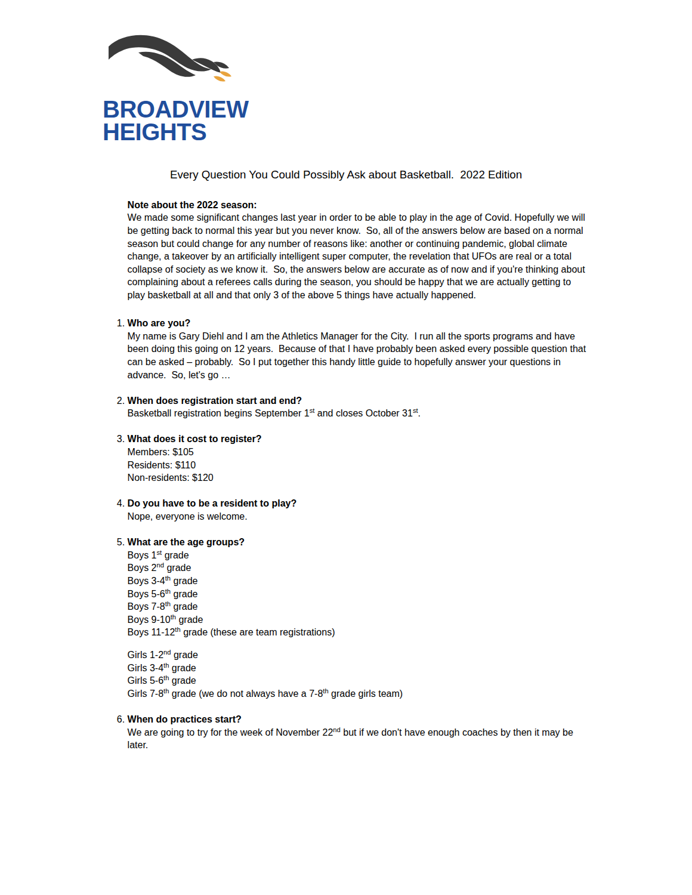Broadview
Heights
Every Question You Could Possibly Ask about Basketball. 2022 Edition
Note about the 2022 season:
We made some significant changes last year in order to be able to play in the age of Covid. Hopefully we will be getting back to normal this year but you never know. So, all of the answers below are based on a normal season but could change for any number of reasons like: another or continuing pandemic, global climate change, a takeover by an artificially intelligent super computer, the revelation that UFOs are real or a total collapse of society as we know it. So, the answers below are accurate as of now and if you're thinking about complaining about a referees calls during the season, you should be happy that we are actually getting to play basketball at all and that only 3 of the above 5 things have actually happened.
Who are you?
My name is Gary Diehl and I am the Athletics Manager for the City. I run all the sports programs and have been doing this going on 12 years. Because of that I have probably been asked every possible question that can be asked – probably. So I put together this handy little guide to hopefully answer your questions in advance. So, let's go …
When does registration start and end?
Basketball registration begins September 1st and closes October 31st.
What does it cost to register?
Members: $105
Residents: $110
Non-residents: $120
Do you have to be a resident to play?
Nope, everyone is welcome.
What are the age groups?
Boys 1st grade
Boys 2nd grade
Boys 3-4th grade
Boys 5-6th grade
Boys 7-8th grade
Boys 9-10th grade
Boys 11-12th grade (these are team registrations)
Girls 1-2nd grade
Girls 3-4th grade
Girls 5-6th grade
Girls 7-8th grade (we do not always have a 7-8th grade girls team)
When do practices start?
We are going to try for the week of November 22nd but if we don't have enough coaches by then it may be later.